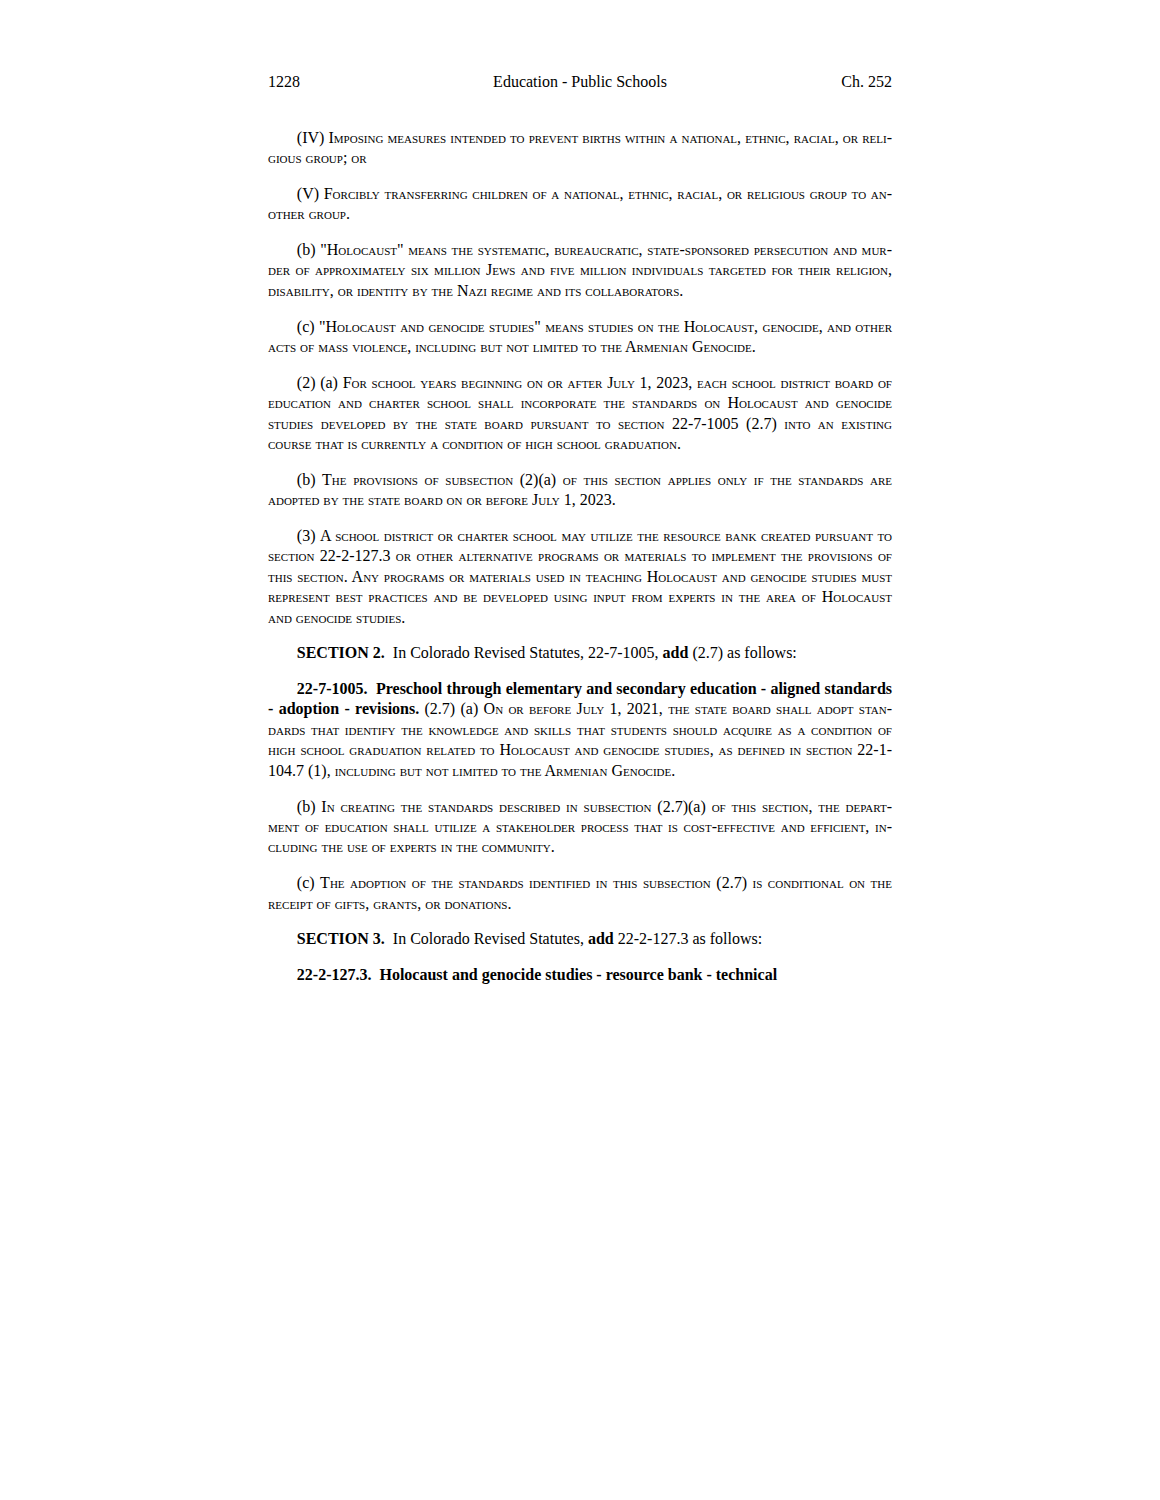1228
Education - Public Schools
Ch. 252
(IV) Imposing measures intended to prevent births within a national, ethnic, racial, or religious group; or
(V) Forcibly transferring children of a national, ethnic, racial, or religious group to another group.
(b) "Holocaust" means the systematic, bureaucratic, state-sponsored persecution and murder of approximately six million Jews and five million individuals targeted for their religion, disability, or identity by the Nazi regime and its collaborators.
(c) "Holocaust and genocide studies" means studies on the Holocaust, genocide, and other acts of mass violence, including but not limited to the Armenian Genocide.
(2) (a) For school years beginning on or after July 1, 2023, each school district board of education and charter school shall incorporate the standards on Holocaust and genocide studies developed by the state board pursuant to section 22-7-1005 (2.7) into an existing course that is currently a condition of high school graduation.
(b) The provisions of subsection (2)(a) of this section applies only if the standards are adopted by the state board on or before July 1, 2023.
(3) A school district or charter school may utilize the resource bank created pursuant to section 22-2-127.3 or other alternative programs or materials to implement the provisions of this section. Any programs or materials used in teaching Holocaust and genocide studies must represent best practices and be developed using input from experts in the area of Holocaust and genocide studies.
SECTION 2. In Colorado Revised Statutes, 22-7-1005, add (2.7) as follows:
22-7-1005. Preschool through elementary and secondary education - aligned standards - adoption - revisions. (2.7) (a) On or before July 1, 2021, the state board shall adopt standards that identify the knowledge and skills that students should acquire as a condition of high school graduation related to Holocaust and genocide studies, as defined in section 22-1-104.7 (1), including but not limited to the Armenian Genocide.
(b) In creating the standards described in subsection (2.7)(a) of this section, the department of education shall utilize a stakeholder process that is cost-effective and efficient, including the use of experts in the community.
(c) The adoption of the standards identified in this subsection (2.7) is conditional on the receipt of gifts, grants, or donations.
SECTION 3. In Colorado Revised Statutes, add 22-2-127.3 as follows:
22-2-127.3. Holocaust and genocide studies - resource bank - technical